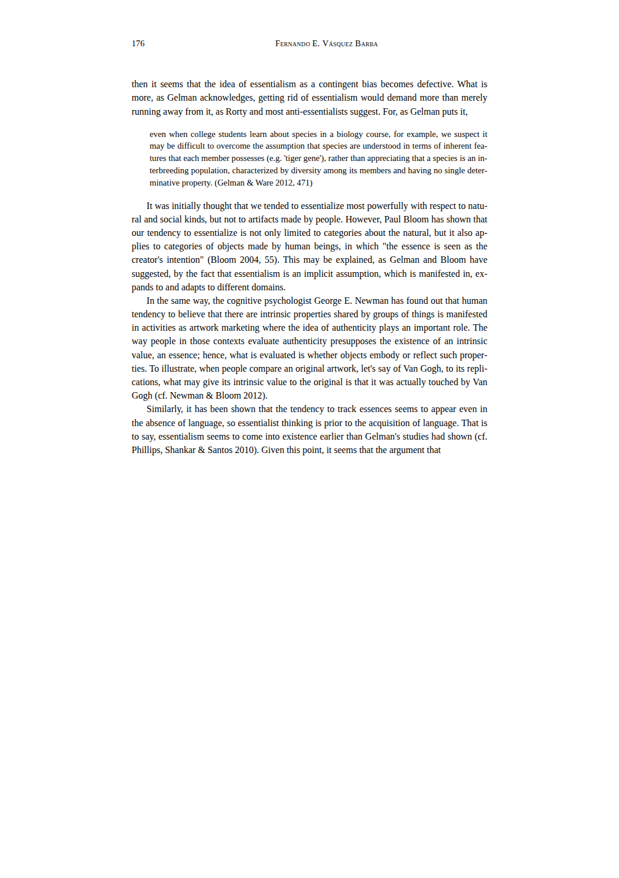176
Fernando E. Vásquez Barba
then it seems that the idea of essentialism as a contingent bias becomes defective. What is more, as Gelman acknowledges, getting rid of essentialism would demand more than merely running away from it, as Rorty and most anti-essentialists suggest. For, as Gelman puts it,
even when college students learn about species in a biology course, for example, we suspect it may be difficult to overcome the assumption that species are understood in terms of inherent features that each member possesses (e.g. 'tiger gene'), rather than appreciating that a species is an interbreeding population, characterized by diversity among its members and having no single determinative property. (Gelman & Ware 2012, 471)
It was initially thought that we tended to essentialize most powerfully with respect to natural and social kinds, but not to artifacts made by people. However, Paul Bloom has shown that our tendency to essentialize is not only limited to categories about the natural, but it also applies to categories of objects made by human beings, in which "the essence is seen as the creator's intention" (Bloom 2004, 55). This may be explained, as Gelman and Bloom have suggested, by the fact that essentialism is an implicit assumption, which is manifested in, expands to and adapts to different domains.
In the same way, the cognitive psychologist George E. Newman has found out that human tendency to believe that there are intrinsic properties shared by groups of things is manifested in activities as artwork marketing where the idea of authenticity plays an important role. The way people in those contexts evaluate authenticity presupposes the existence of an intrinsic value, an essence; hence, what is evaluated is whether objects embody or reflect such properties. To illustrate, when people compare an original artwork, let's say of Van Gogh, to its replications, what may give its intrinsic value to the original is that it was actually touched by Van Gogh (cf. Newman & Bloom 2012).
Similarly, it has been shown that the tendency to track essences seems to appear even in the absence of language, so essentialist thinking is prior to the acquisition of language. That is to say, essentialism seems to come into existence earlier than Gelman's studies had shown (cf. Phillips, Shankar & Santos 2010). Given this point, it seems that the argument that